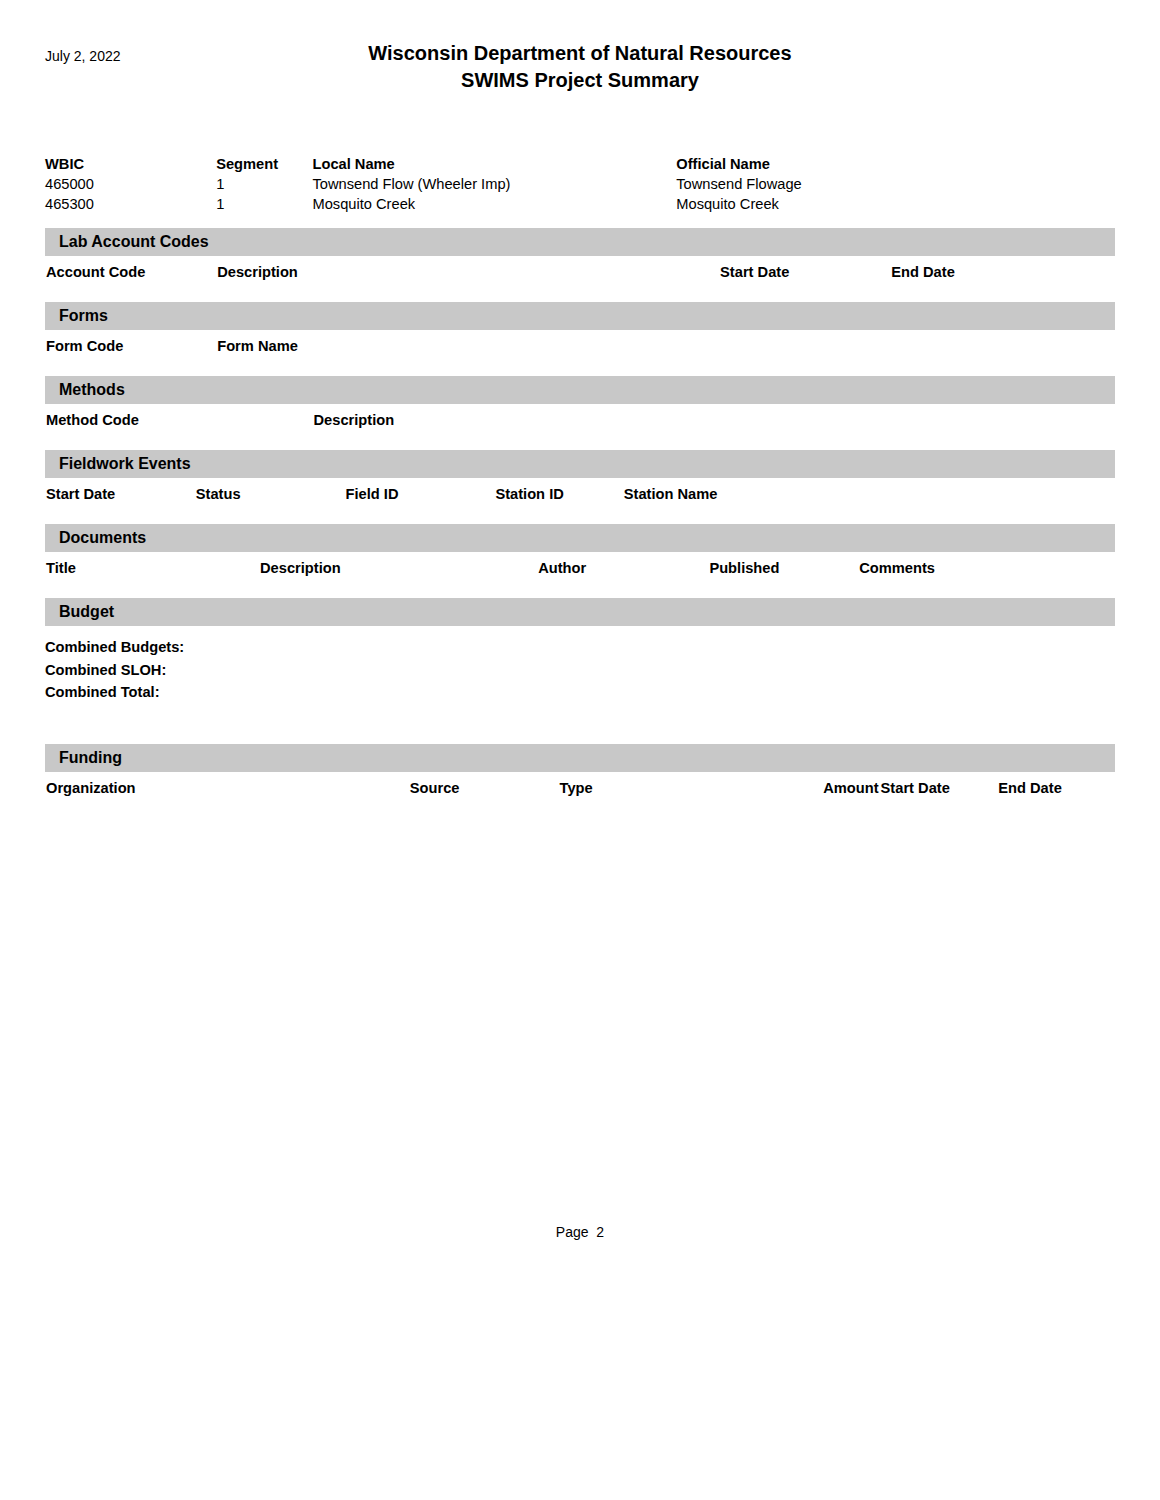July 2, 2022
Wisconsin Department of Natural Resources
SWIMS Project Summary
| WBIC | Segment | Local Name | Official Name |
| --- | --- | --- | --- |
| 465000 | 1 | Townsend Flow (Wheeler Imp) | Townsend Flowage |
| 465300 | 1 | Mosquito Creek | Mosquito Creek |
Lab Account Codes
| Account Code | Description | Start Date | End Date |
Forms
| Form Code | Form Name |
Methods
| Method Code | Description |
Fieldwork Events
| Start Date | Status | Field ID | Station ID | Station Name |
Documents
| Title | Description | Author | Published | Comments |
Budget
Combined Budgets:
Combined SLOH:
Combined Total:
Funding
| Organization | Source | Type | Amount | Start Date | End Date |
Page 2